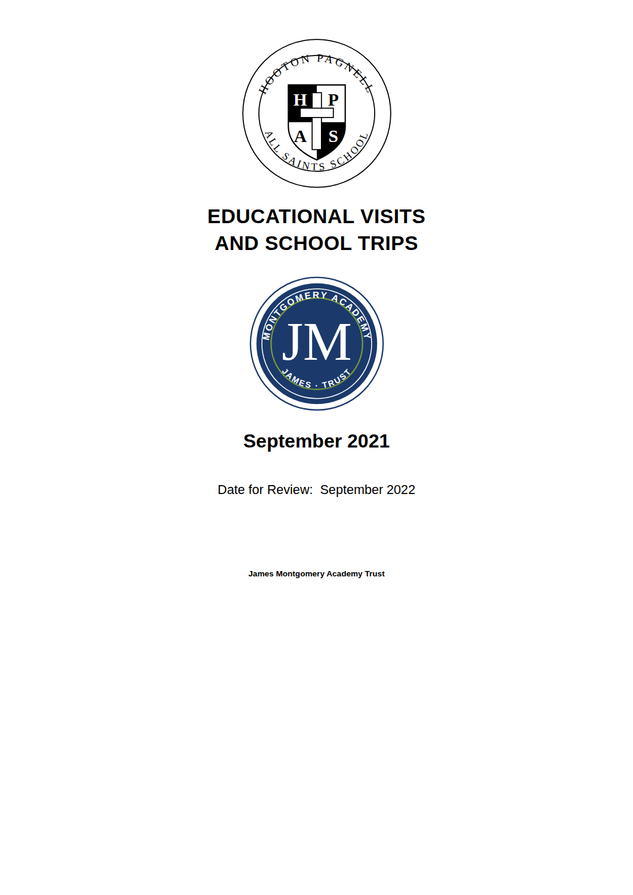HOOTON PAGNELL ALL SAINTS SCHOOL H P A S
EDUCATIONAL VISITS
AND SCHOOL TRIPS
MONTGOMERY ACADEMY JAMES · TRUST JM
September 2021
Date for Review: September 2022
James Montgomery Academy Trust